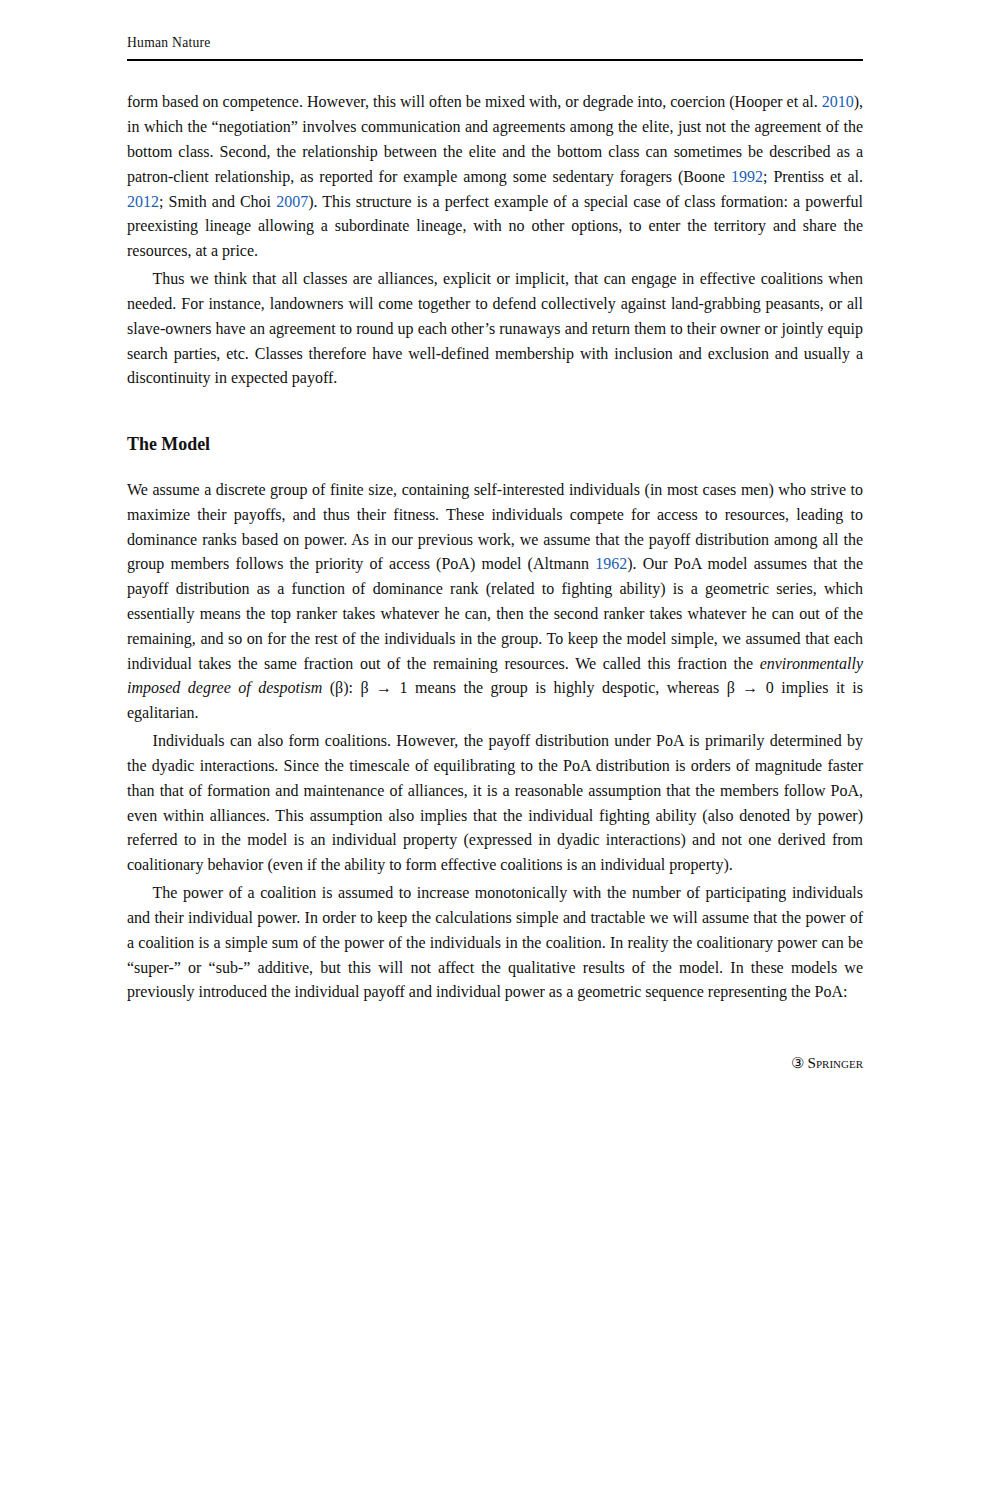Human Nature
form based on competence. However, this will often be mixed with, or degrade into, coercion (Hooper et al. 2010), in which the “negotiation” involves communication and agreements among the elite, just not the agreement of the bottom class. Second, the relationship between the elite and the bottom class can sometimes be described as a patron-client relationship, as reported for example among some sedentary foragers (Boone 1992; Prentiss et al. 2012; Smith and Choi 2007). This structure is a perfect example of a special case of class formation: a powerful preexisting lineage allowing a subordinate lineage, with no other options, to enter the territory and share the resources, at a price.
Thus we think that all classes are alliances, explicit or implicit, that can engage in effective coalitions when needed. For instance, landowners will come together to defend collectively against land-grabbing peasants, or all slave-owners have an agreement to round up each other’s runaways and return them to their owner or jointly equip search parties, etc. Classes therefore have well-defined membership with inclusion and exclusion and usually a discontinuity in expected payoff.
The Model
We assume a discrete group of finite size, containing self-interested individuals (in most cases men) who strive to maximize their payoffs, and thus their fitness. These individuals compete for access to resources, leading to dominance ranks based on power. As in our previous work, we assume that the payoff distribution among all the group members follows the priority of access (PoA) model (Altmann 1962). Our PoA model assumes that the payoff distribution as a function of dominance rank (related to fighting ability) is a geometric series, which essentially means the top ranker takes whatever he can, then the second ranker takes whatever he can out of the remaining, and so on for the rest of the individuals in the group. To keep the model simple, we assumed that each individual takes the same fraction out of the remaining resources. We called this fraction the environmentally imposed degree of despotism (β): β → 1 means the group is highly despotic, whereas β → 0 implies it is egalitarian.
Individuals can also form coalitions. However, the payoff distribution under PoA is primarily determined by the dyadic interactions. Since the timescale of equilibrating to the PoA distribution is orders of magnitude faster than that of formation and maintenance of alliances, it is a reasonable assumption that the members follow PoA, even within alliances. This assumption also implies that the individual fighting ability (also denoted by power) referred to in the model is an individual property (expressed in dyadic interactions) and not one derived from coalitionary behavior (even if the ability to form effective coalitions is an individual property).
The power of a coalition is assumed to increase monotonically with the number of participating individuals and their individual power. In order to keep the calculations simple and tractable we will assume that the power of a coalition is a simple sum of the power of the individuals in the coalition. In reality the coalitionary power can be “super-” or “sub-” additive, but this will not affect the qualitative results of the model. In these models we previously introduced the individual payoff and individual power as a geometric sequence representing the PoA:
③ Springer